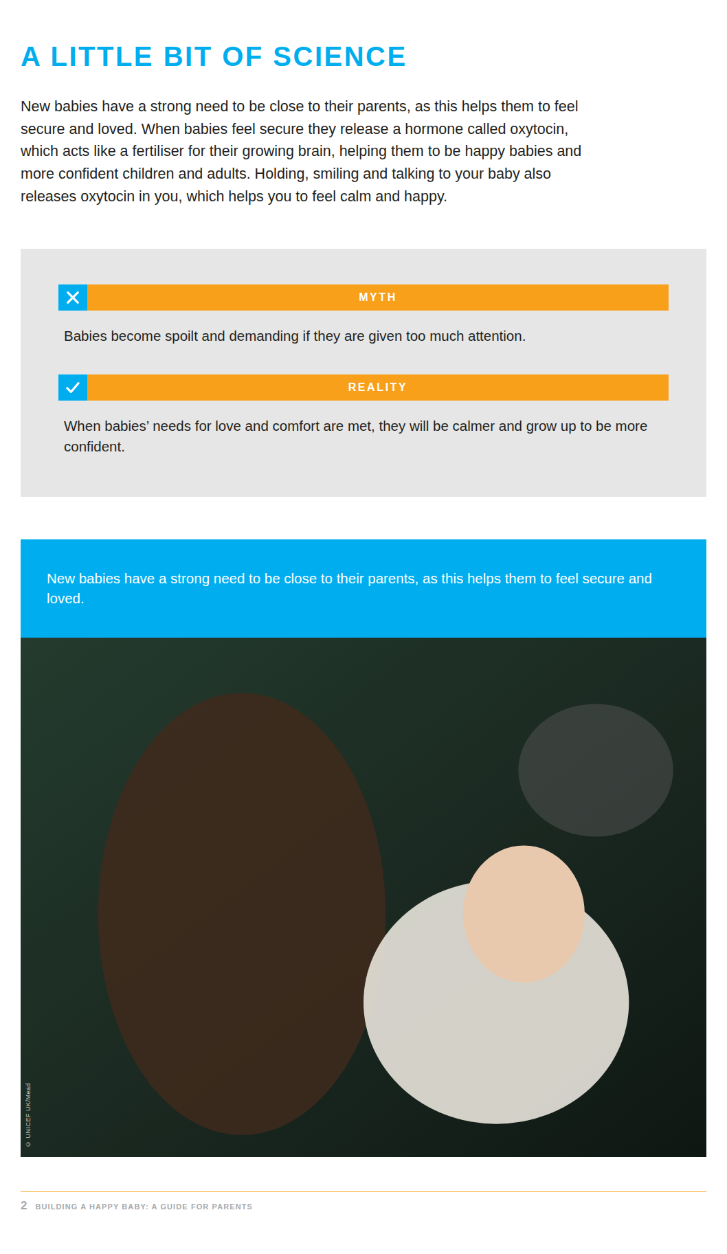A little bit of science
New babies have a strong need to be close to their parents, as this helps them to feel secure and loved. When babies feel secure they release a hormone called oxytocin, which acts like a fertiliser for their growing brain, helping them to be happy babies and more confident children and adults. Holding, smiling and talking to your baby also releases oxytocin in you, which helps you to feel calm and happy.
Myth
Babies become spoilt and demanding if they are given too much attention.
Reality
When babies’ needs for love and comfort are met, they will be calmer and grow up to be more confident.
New babies have a strong need to be close to their parents, as this helps them to feel secure and loved.
© UNICEF UK/Mead
2 Building a happy baby: a guide for parents